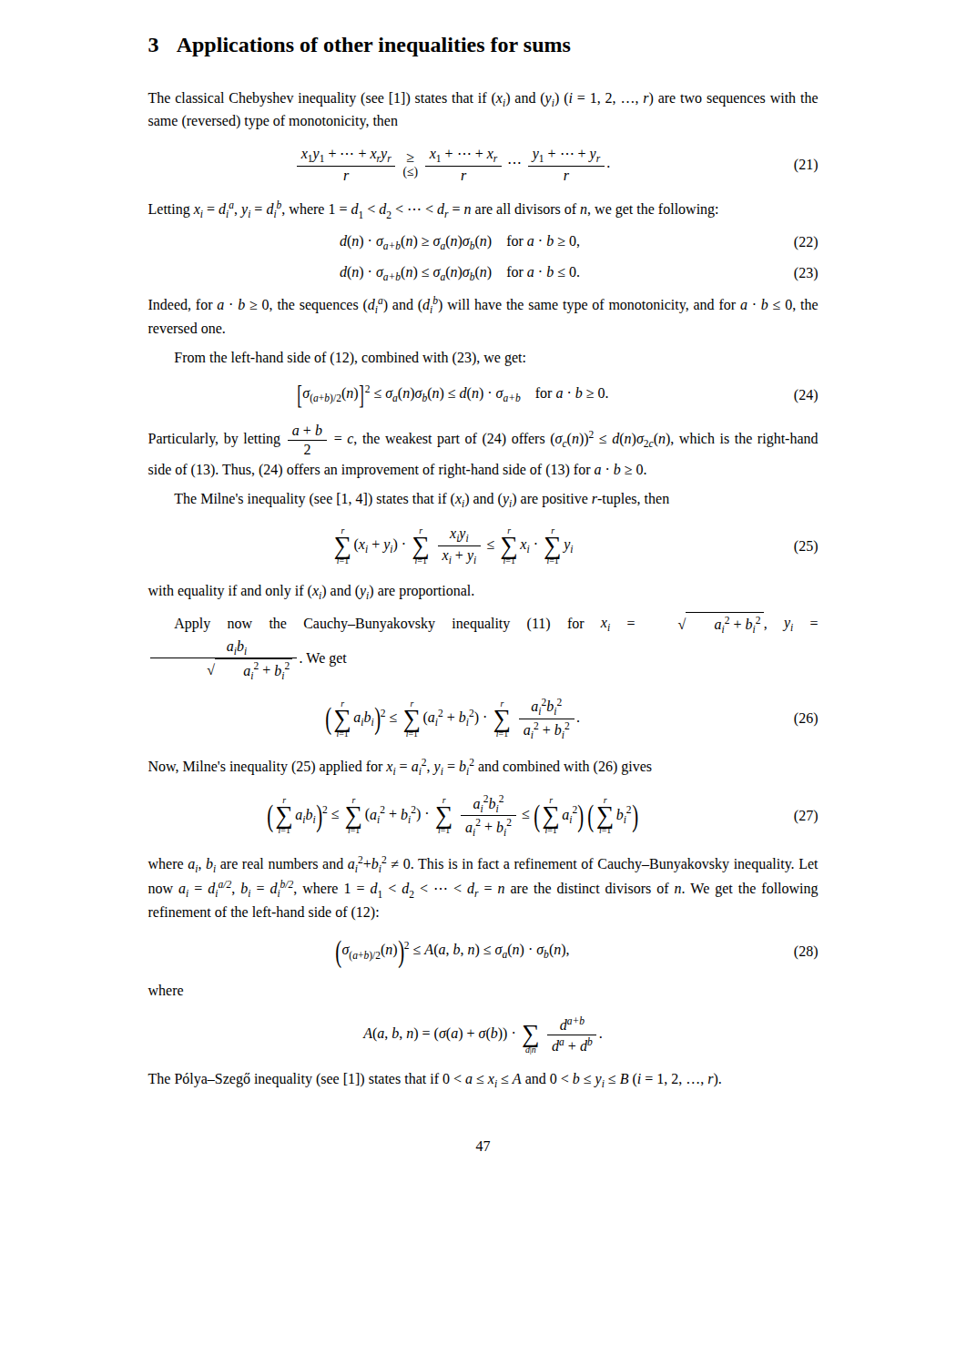3 Applications of other inequalities for sums
The classical Chebyshev inequality (see [1]) states that if (xi) and (yi) (i = 1, 2, …, r) are two sequences with the same (reversed) type of monotonicity, then
x 1 y 1 + ⋯ + xryr r ≥(≤) x 1 + ⋯ + xr r ⋯ y 1 + ⋯ + yr r.
(21)
Letting xi = dia, yi = dib, where 1 = d 1 < d 2 < ⋯ < dr = n are all divisors of n, we get the following:
d(n) · σa+b(n) ≥ σa(n)σb(n) for a · b ≥ 0,
(22)
d(n) · σa+b(n) ≤ σa(n)σb(n) for a · b ≤ 0.
(23)
Indeed, for a · b ≥ 0, the sequences (dia) and (dib) will have the same type of monotonicity, and for a · b ≤ 0, the reversed one.
From the left-hand side of (12), combined with (23), we get:
[σ(a+b)/2(n)] 2 ≤ σa(n)σb(n) ≤ d(n) · σa+b for a · b ≥ 0.
(24)
Particularly, by letting a + b 2 = c, the weakest part of (24) offers (σc(n))2 ≤ d(n)σ 2c(n), which is the right-hand side of (13). Thus, (24) offers an improvement of right-hand side of (13) for a · b ≥ 0.
The Milne's inequality (see [1, 4]) states that if (xi) and (yi) are positive r-tuples, then
r∑i=1(xi + yi) · r∑i=1 xiyi xi + yi ≤ r∑i=1 xi · r∑i=1 yi
(25)
with equality if and only if (xi) and (yi) are proportional.
Apply now the Cauchy–Bunyakovsky inequality (11) for xi = √ai 2 + bi 2, yi = aibi√ai 2 + bi 2. We get
(r∑i=1 aibi) 2 ≤ r∑i=1(ai 2 + bi 2) · r∑i=1 ai 2 bi 2 ai 2 + bi 2.
(26)
Now, Milne's inequality (25) applied for xi = ai 2, yi = bi 2 and combined with (26) gives
(r∑i=1 aibi) 2 ≤ r∑i=1(ai 2 + bi 2) · r∑i=1 ai 2 bi 2 ai 2 + bi 2 ≤ (r∑i=1 ai 2) (r∑i=1 bi 2)
(27)
where ai, bi are real numbers and ai 2+bi 2 ≠ 0. This is in fact a refinement of Cauchy–Bunyakovsky inequality. Let now ai = dia/2, bi = dib/2, where 1 = d 1 < d 2 < ⋯ < dr = n are the distinct divisors of n. We get the following refinement of the left-hand side of (12):
(σ(a+b)/2(n)) 2 ≤ A(a, b, n) ≤ σa(n) · σb(n),
(28)
where
A(a, b, n) = (σ(a) + σ(b)) · ∑d|n da+b da + db.
The Pólya–Szegő inequality (see [1]) states that if 0 < a ≤ xi ≤ A and 0 < b ≤ yi ≤ B (i = 1, 2, …, r).
47